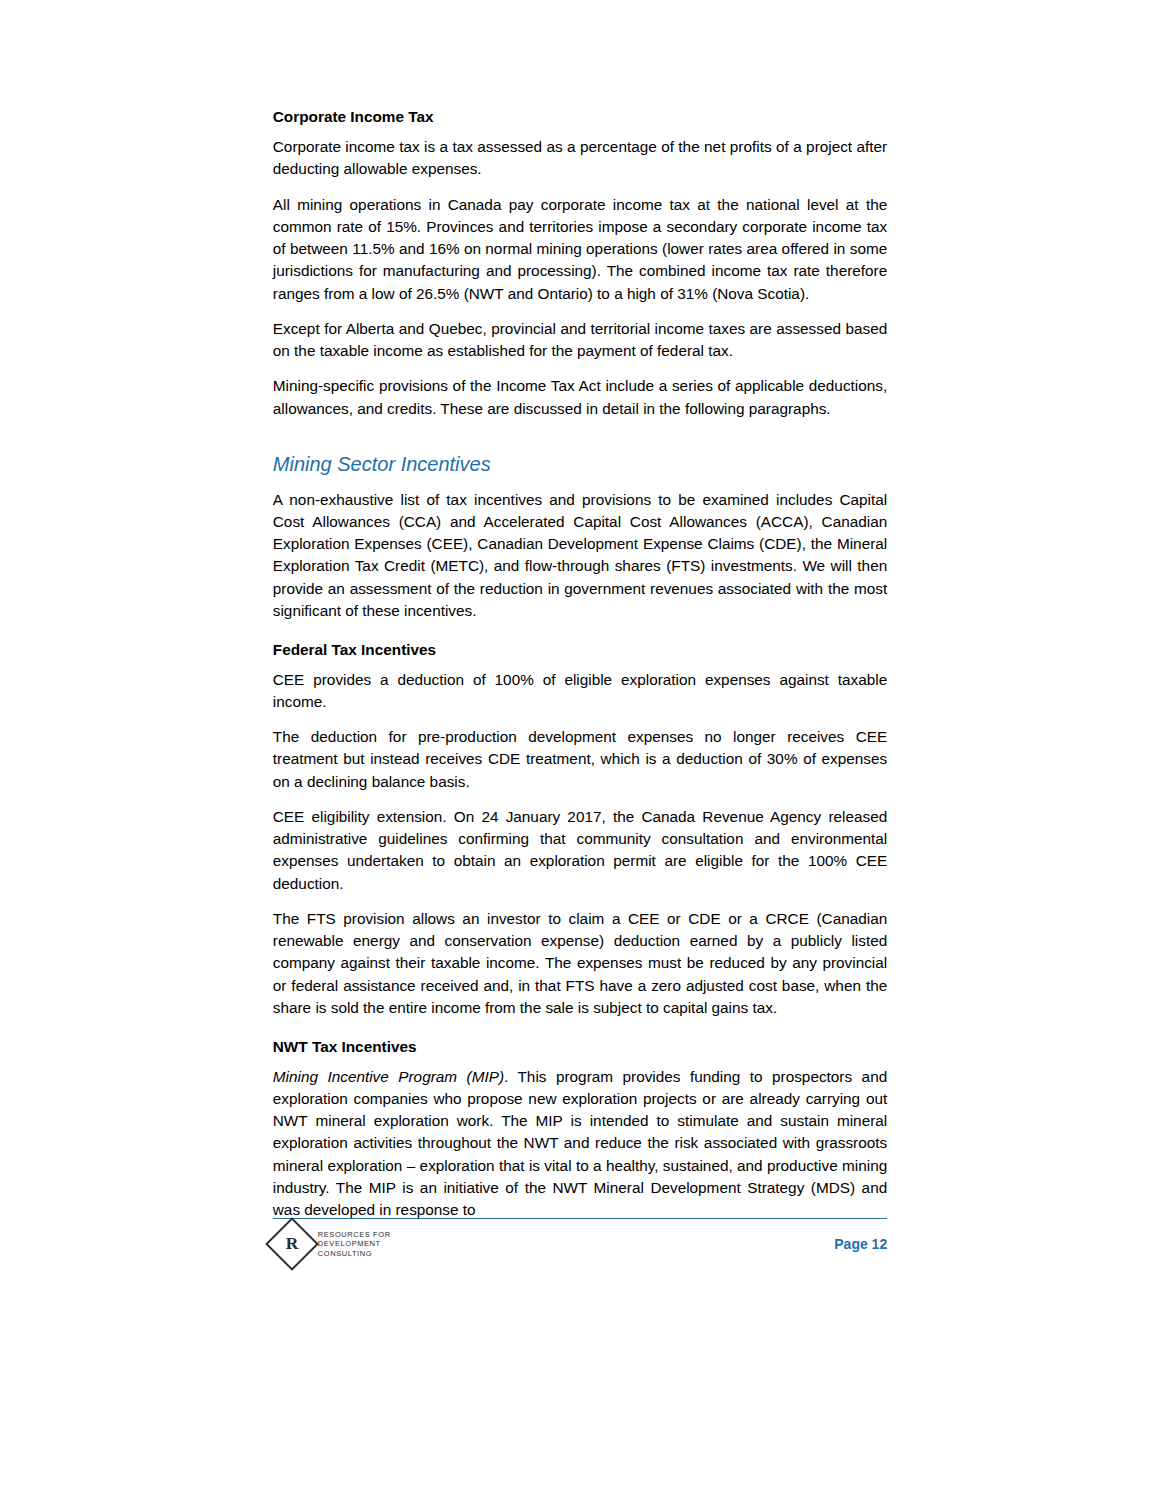Corporate Income Tax
Corporate income tax is a tax assessed as a percentage of the net profits of a project after deducting allowable expenses.
All mining operations in Canada pay corporate income tax at the national level at the common rate of 15%. Provinces and territories impose a secondary corporate income tax of between 11.5% and 16% on normal mining operations (lower rates area offered in some jurisdictions for manufacturing and processing). The combined income tax rate therefore ranges from a low of 26.5% (NWT and Ontario) to a high of 31% (Nova Scotia).
Except for Alberta and Quebec, provincial and territorial income taxes are assessed based on the taxable income as established for the payment of federal tax.
Mining-specific provisions of the Income Tax Act include a series of applicable deductions, allowances, and credits. These are discussed in detail in the following paragraphs.
Mining Sector Incentives
A non-exhaustive list of tax incentives and provisions to be examined includes Capital Cost Allowances (CCA) and Accelerated Capital Cost Allowances (ACCA), Canadian Exploration Expenses (CEE), Canadian Development Expense Claims (CDE), the Mineral Exploration Tax Credit (METC), and flow-through shares (FTS) investments. We will then provide an assessment of the reduction in government revenues associated with the most significant of these incentives.
Federal Tax Incentives
CEE provides a deduction of 100% of eligible exploration expenses against taxable income.
The deduction for pre-production development expenses no longer receives CEE treatment but instead receives CDE treatment, which is a deduction of 30% of expenses on a declining balance basis.
CEE eligibility extension. On 24 January 2017, the Canada Revenue Agency released administrative guidelines confirming that community consultation and environmental expenses undertaken to obtain an exploration permit are eligible for the 100% CEE deduction.
The FTS provision allows an investor to claim a CEE or CDE or a CRCE (Canadian renewable energy and conservation expense) deduction earned by a publicly listed company against their taxable income. The expenses must be reduced by any provincial or federal assistance received and, in that FTS have a zero adjusted cost base, when the share is sold the entire income from the sale is subject to capital gains tax.
NWT Tax Incentives
Mining Incentive Program (MIP). This program provides funding to prospectors and exploration companies who propose new exploration projects or are already carrying out NWT mineral exploration work. The MIP is intended to stimulate and sustain mineral exploration activities throughout the NWT and reduce the risk associated with grassroots mineral exploration – exploration that is vital to a healthy, sustained, and productive mining industry. The MIP is an initiative of the NWT Mineral Development Strategy (MDS) and was developed in response to
R Resources for
Development
Consulting
Page 12